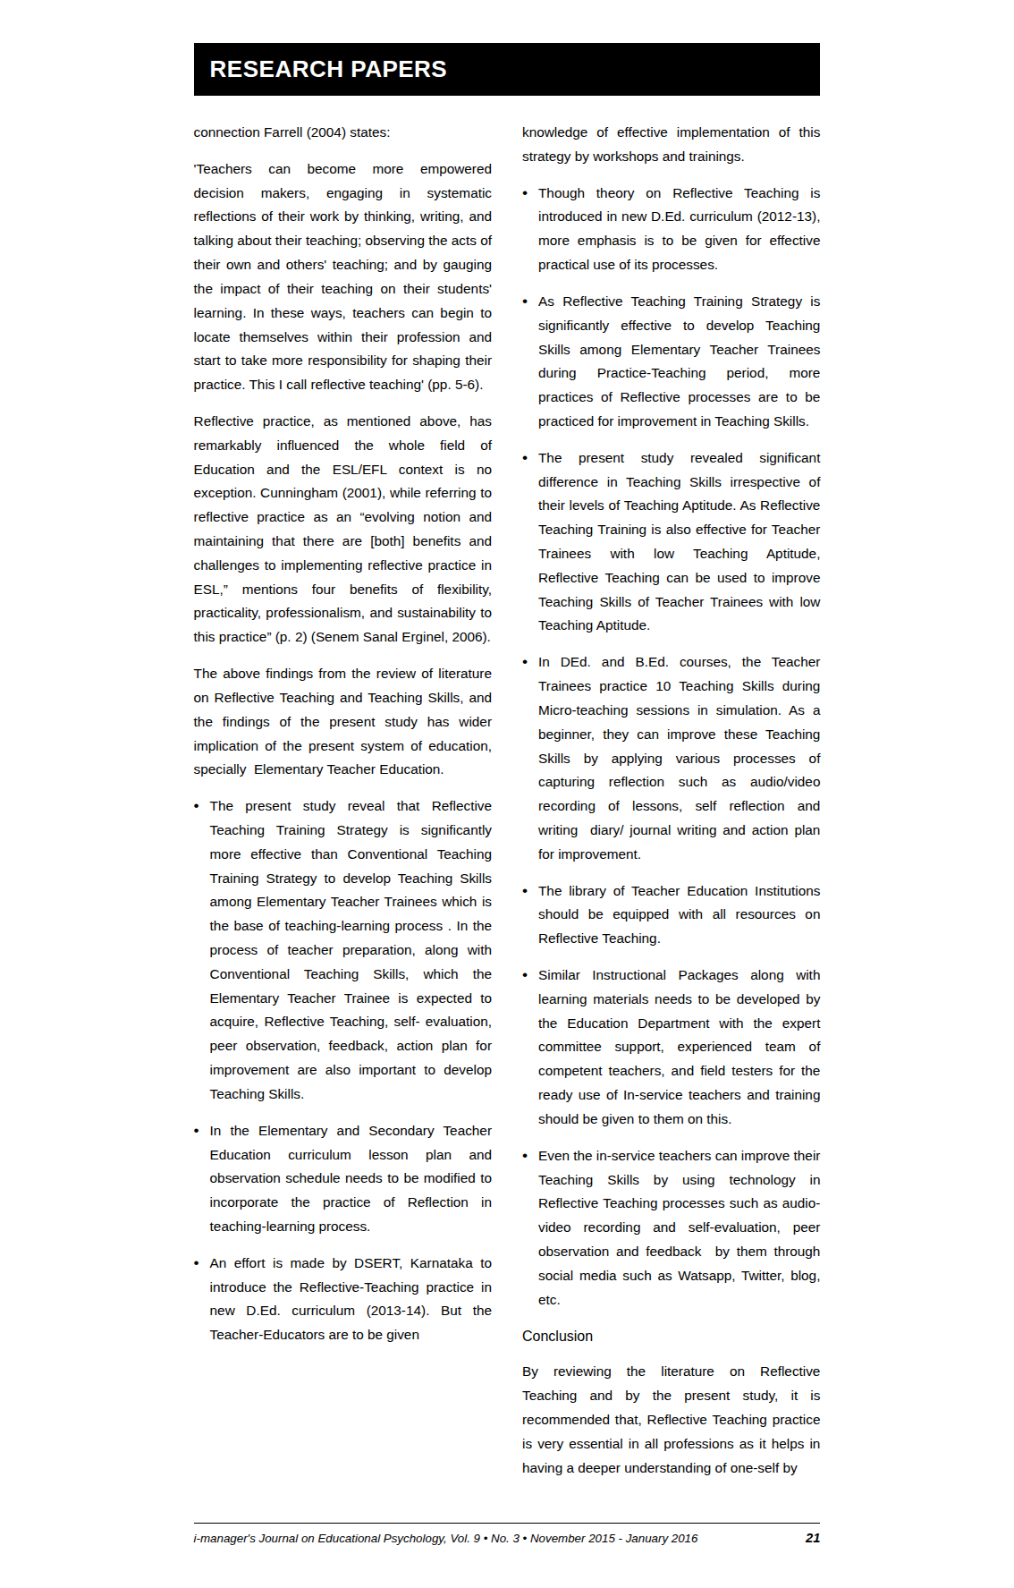RESEARCH PAPERS
connection Farrell (2004) states:
'Teachers can become more empowered decision makers, engaging in systematic reflections of their work by thinking, writing, and talking about their teaching; observing the acts of their own and others' teaching; and by gauging the impact of their teaching on their students' learning. In these ways, teachers can begin to locate themselves within their profession and start to take more responsibility for shaping their practice. This I call reflective teaching' (pp. 5-6).
Reflective practice, as mentioned above, has remarkably influenced the whole field of Education and the ESL/EFL context is no exception. Cunningham (2001), while referring to reflective practice as an “evolving notion and maintaining that there are [both] benefits and challenges to implementing reflective practice in ESL,” mentions four benefits of flexibility, practicality, professionalism, and sustainability to this practice” (p. 2) (Senem Sanal Erginel, 2006).
The above findings from the review of literature on Reflective Teaching and Teaching Skills, and the findings of the present study has wider implication of the present system of education, specially Elementary Teacher Education.
•
The present study reveal that Reflective Teaching Training Strategy is significantly more effective than Conventional Teaching Training Strategy to develop Teaching Skills among Elementary Teacher Trainees which is the base of teaching-learning process . In the process of teacher preparation, along with Conventional Teaching Skills, which the Elementary Teacher Trainee is expected to acquire, Reflective Teaching, self- evaluation, peer observation, feedback, action plan for improvement are also important to develop Teaching Skills.
•
In the Elementary and Secondary Teacher Education curriculum lesson plan and observation schedule needs to be modified to incorporate the practice of Reflection in teaching-learning process.
•
An effort is made by DSERT, Karnataka to introduce the Reflective-Teaching practice in new D.Ed. curriculum (2013-14). But the Teacher-Educators are to be given
knowledge of effective implementation of this strategy by workshops and trainings.
•
Though theory on Reflective Teaching is introduced in new D.Ed. curriculum (2012-13), more emphasis is to be given for effective practical use of its processes.
•
As Reflective Teaching Training Strategy is significantly effective to develop Teaching Skills among Elementary Teacher Trainees during Practice-Teaching period, more practices of Reflective processes are to be practiced for improvement in Teaching Skills.
•
The present study revealed significant difference in Teaching Skills irrespective of their levels of Teaching Aptitude. As Reflective Teaching Training is also effective for Teacher Trainees with low Teaching Aptitude, Reflective Teaching can be used to improve Teaching Skills of Teacher Trainees with low Teaching Aptitude.
•
In DEd. and B.Ed. courses, the Teacher Trainees practice 10 Teaching Skills during Micro-teaching sessions in simulation. As a beginner, they can improve these Teaching Skills by applying various processes of capturing reflection such as audio/video recording of lessons, self reflection and writing diary/ journal writing and action plan for improvement.
•
The library of Teacher Education Institutions should be equipped with all resources on Reflective Teaching.
•
Similar Instructional Packages along with learning materials needs to be developed by the Education Department with the expert committee support, experienced team of competent teachers, and field testers for the ready use of In-service teachers and training should be given to them on this.
•
Even the in-service teachers can improve their Teaching Skills by using technology in Reflective Teaching processes such as audio- video recording and self-evaluation, peer observation and feedback by them through social media such as Watsapp, Twitter, blog, etc.
Conclusion
By reviewing the literature on Reflective Teaching and by the present study, it is recommended that, Reflective Teaching practice is very essential in all professions as it helps in having a deeper understanding of one-self by
i-manager's Journal on Educational Psychology, Vol. 9 • No. 3 • November 2015 - January 2016
21